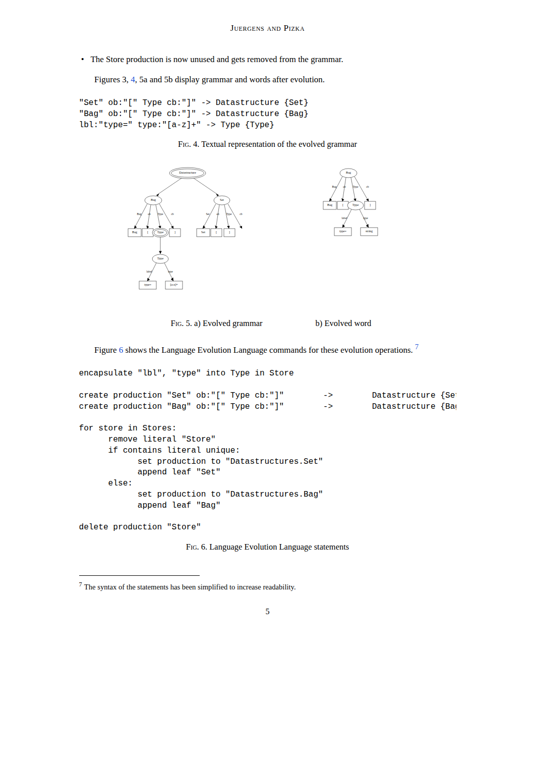Juergens and Pizka
The Store production is now unused and gets removed from the grammar.
Figures 3, 4, 5a and 5b display grammar and words after evolution.
"Set" ob:"[" Type cb:"]" -> Datastructure {Set}
"Bag" ob:"[" Type cb:"]" -> Datastructure {Bag}
lbl:"type=" type:"[a-z]+" -> Type {Type}
Fig. 4. Textual representation of the evolved grammar
Datastructure Bag Set Bag ob Type cb Bag [ Type ] Set ob Type cb Set [ ] Type label type type= [a-z]+ Bag Bag ob Type cb Bag [ Type ] label type type= string
Fig. 5. a) Evolved grammar b) Evolved word
Figure 6 shows the Language Evolution Language commands for these evolution operations. 7
encapsulate "lbl", "type" into Type in Store

create production "Set" ob:"[" Type cb:"]"        ->        Datastructure {Set}
create production "Bag" ob:"[" Type cb:"]"        ->        Datastructure {Bag}

for store in Stores:
      remove literal "Store"
      if contains literal unique:
            set production to "Datastructures.Set"
            append leaf "Set"
      else:
            set production to "Datastructures.Bag"
            append leaf "Bag"

delete production "Store"
Fig. 6. Language Evolution Language statements
7The syntax of the statements has been simplified to increase readability.
5